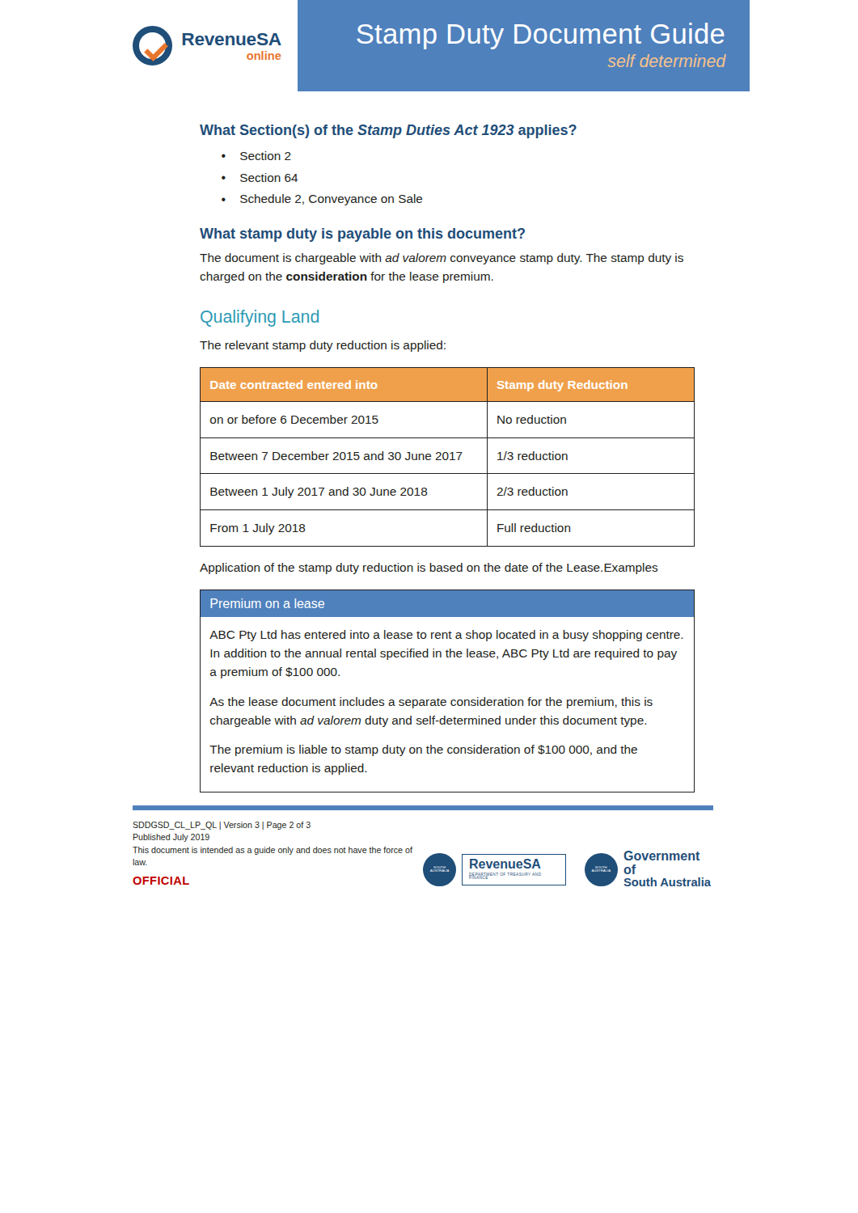RevenueSA online
Stamp Duty Document Guide
self determined
What Section(s) of the Stamp Duties Act 1923 applies?
Section 2
Section 64
Schedule 2, Conveyance on Sale
What stamp duty is payable on this document?
The document is chargeable with ad valorem conveyance stamp duty. The stamp duty is charged on the consideration for the lease premium.
Qualifying Land
The relevant stamp duty reduction is applied:
| Date contracted entered into | Stamp duty Reduction |
| --- | --- |
| on or before 6 December 2015 | No reduction |
| Between 7 December 2015 and 30 June 2017 | 1/3 reduction |
| Between 1 July 2017 and 30 June 2018 | 2/3 reduction |
| From 1 July 2018 | Full reduction |
Application of the stamp duty reduction is based on the date of the Lease.Examples
Premium on a lease
ABC Pty Ltd has entered into a lease to rent a shop located in a busy shopping centre. In addition to the annual rental specified in the lease, ABC Pty Ltd are required to pay a premium of $100 000.
As the lease document includes a separate consideration for the premium, this is chargeable with ad valorem duty and self-determined under this document type.
The premium is liable to stamp duty on the consideration of $100 000, and the relevant reduction is applied.
SDDGSD_CL_LP_QL | Version 3 | Page 2 of 3
Published July 2019
This document is intended as a guide only and does not have the force of law. OFFICIAL
SOUTH
AUSTRALIA
RevenueSA
DEPARTMENT OF TREASURY AND FINANCE
SOUTH
AUSTRALIA
Government of
South Australia